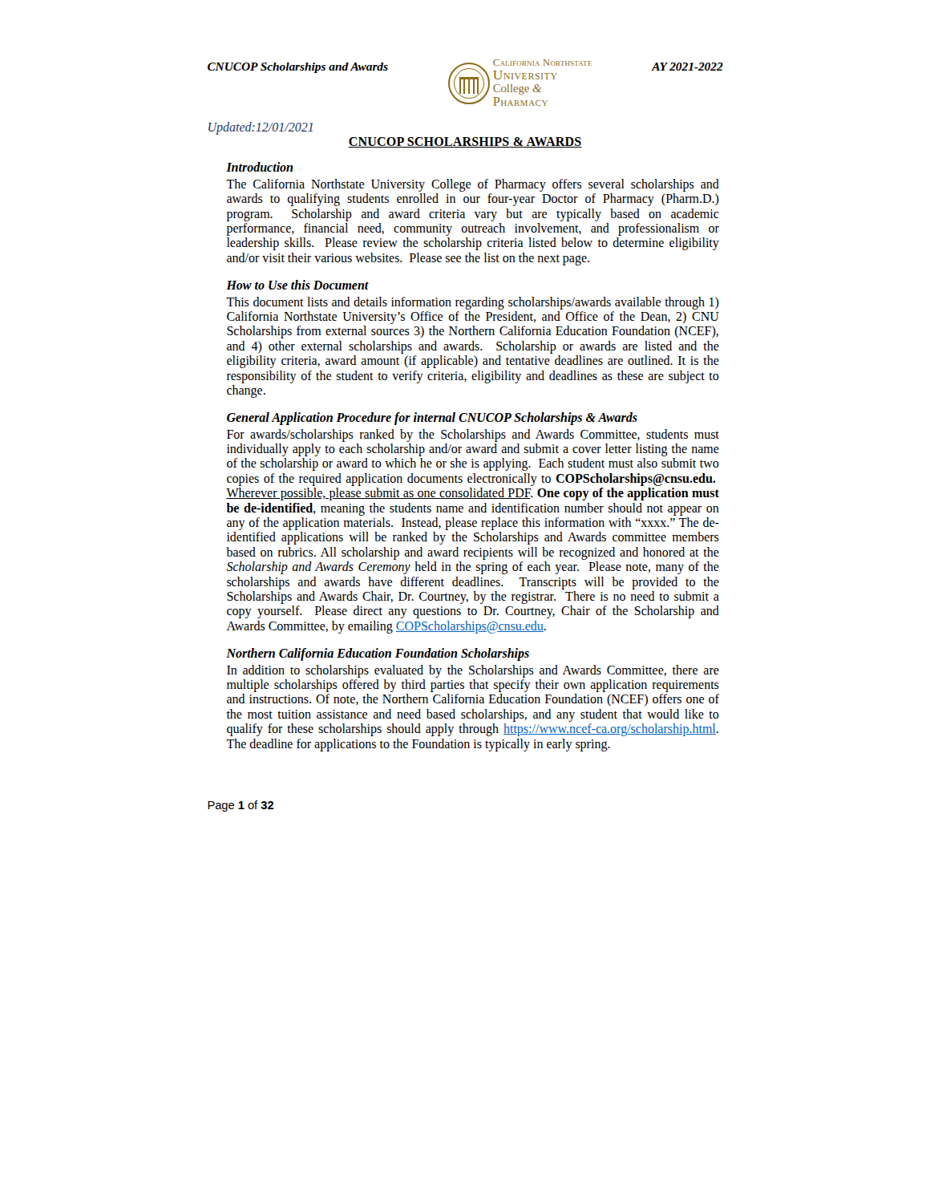CNUCOP Scholarships and Awards
California Northstate University College &Pharmacy
AY 2021-2022
Updated:12/01/2021
CNUCOP SCHOLARSHIPS & AWARDS
Introduction
The California Northstate University College of Pharmacy offers several scholarships and awards to qualifying students enrolled in our four-year Doctor of Pharmacy (Pharm.D.) program. Scholarship and award criteria vary but are typically based on academic performance, financial need, community outreach involvement, and professionalism or leadership skills. Please review the scholarship criteria listed below to determine eligibility and/or visit their various websites. Please see the list on the next page.
How to Use this Document
This document lists and details information regarding scholarships/awards available through 1) California Northstate University’s Office of the President, and Office of the Dean, 2) CNU Scholarships from external sources 3) the Northern California Education Foundation (NCEF), and 4) other external scholarships and awards. Scholarship or awards are listed and the eligibility criteria, award amount (if applicable) and tentative deadlines are outlined. It is the responsibility of the student to verify criteria, eligibility and deadlines as these are subject to change.
General Application Procedure for internal CNUCOP Scholarships & Awards
For awards/scholarships ranked by the Scholarships and Awards Committee, students must individually apply to each scholarship and/or award and submit a cover letter listing the name of the scholarship or award to which he or she is applying. Each student must also submit two copies of the required application documents electronically to COPScholarships@cnsu.edu. Wherever possible, please submit as one consolidated PDF. One copy of the application must be de-identified, meaning the students name and identification number should not appear on any of the application materials. Instead, please replace this information with “xxxx.” The de-identified applications will be ranked by the Scholarships and Awards committee members based on rubrics. All scholarship and award recipients will be recognized and honored at the Scholarship and Awards Ceremony held in the spring of each year. Please note, many of the scholarships and awards have different deadlines. Transcripts will be provided to the Scholarships and Awards Chair, Dr. Courtney, by the registrar. There is no need to submit a copy yourself. Please direct any questions to Dr. Courtney, Chair of the Scholarship and Awards Committee, by emailing COPScholarships@cnsu.edu.
Northern California Education Foundation Scholarships
In addition to scholarships evaluated by the Scholarships and Awards Committee, there are multiple scholarships offered by third parties that specify their own application requirements and instructions. Of note, the Northern California Education Foundation (NCEF) offers one of the most tuition assistance and need based scholarships, and any student that would like to qualify for these scholarships should apply through https://www.ncef-ca.org/scholarship.html. The deadline for applications to the Foundation is typically in early spring.
Page 1 of 32